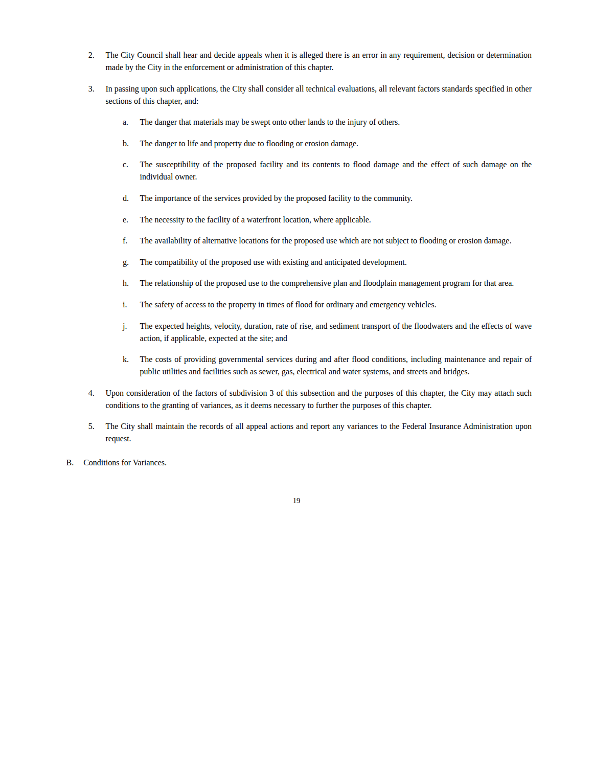2. The City Council shall hear and decide appeals when it is alleged there is an error in any requirement, decision or determination made by the City in the enforcement or administration of this chapter.
3. In passing upon such applications, the City shall consider all technical evaluations, all relevant factors standards specified in other sections of this chapter, and:
a. The danger that materials may be swept onto other lands to the injury of others.
b. The danger to life and property due to flooding or erosion damage.
c. The susceptibility of the proposed facility and its contents to flood damage and the effect of such damage on the individual owner.
d. The importance of the services provided by the proposed facility to the community.
e. The necessity to the facility of a waterfront location, where applicable.
f. The availability of alternative locations for the proposed use which are not subject to flooding or erosion damage.
g. The compatibility of the proposed use with existing and anticipated development.
h. The relationship of the proposed use to the comprehensive plan and floodplain management program for that area.
i. The safety of access to the property in times of flood for ordinary and emergency vehicles.
j. The expected heights, velocity, duration, rate of rise, and sediment transport of the floodwaters and the effects of wave action, if applicable, expected at the site; and
k. The costs of providing governmental services during and after flood conditions, including maintenance and repair of public utilities and facilities such as sewer, gas, electrical and water systems, and streets and bridges.
4. Upon consideration of the factors of subdivision 3 of this subsection and the purposes of this chapter, the City may attach such conditions to the granting of variances, as it deems necessary to further the purposes of this chapter.
5. The City shall maintain the records of all appeal actions and report any variances to the Federal Insurance Administration upon request.
B. Conditions for Variances.
19